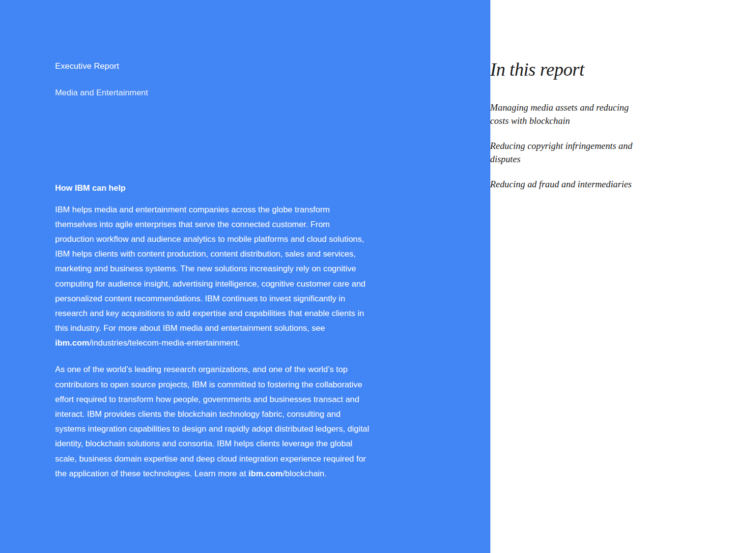Executive Report
Media and Entertainment
How IBM can help
IBM helps media and entertainment companies across the globe transform themselves into agile enterprises that serve the connected customer. From production workflow and audience analytics to mobile platforms and cloud solutions, IBM helps clients with content production, content distribution, sales and services, marketing and business systems. The new solutions increasingly rely on cognitive computing for audience insight, advertising intelligence, cognitive customer care and personalized content recommendations. IBM continues to invest significantly in research and key acquisitions to add expertise and capabilities that enable clients in this industry. For more about IBM media and entertainment solutions, see ibm.com/industries/telecom-media-entertainment.
As one of the world’s leading research organizations, and one of the world’s top contributors to open source projects, IBM is committed to fostering the collaborative effort required to transform how people, governments and businesses transact and interact. IBM provides clients the blockchain technology fabric, consulting and systems integration capabilities to design and rapidly adopt distributed ledgers, digital identity, blockchain solutions and consortia. IBM helps clients leverage the global scale, business domain expertise and deep cloud integration experience required for the application of these technologies. Learn more at ibm.com/blockchain.
In this report
Managing media assets and reducing costs with blockchain
Reducing copyright infringements and disputes
Reducing ad fraud and intermediaries